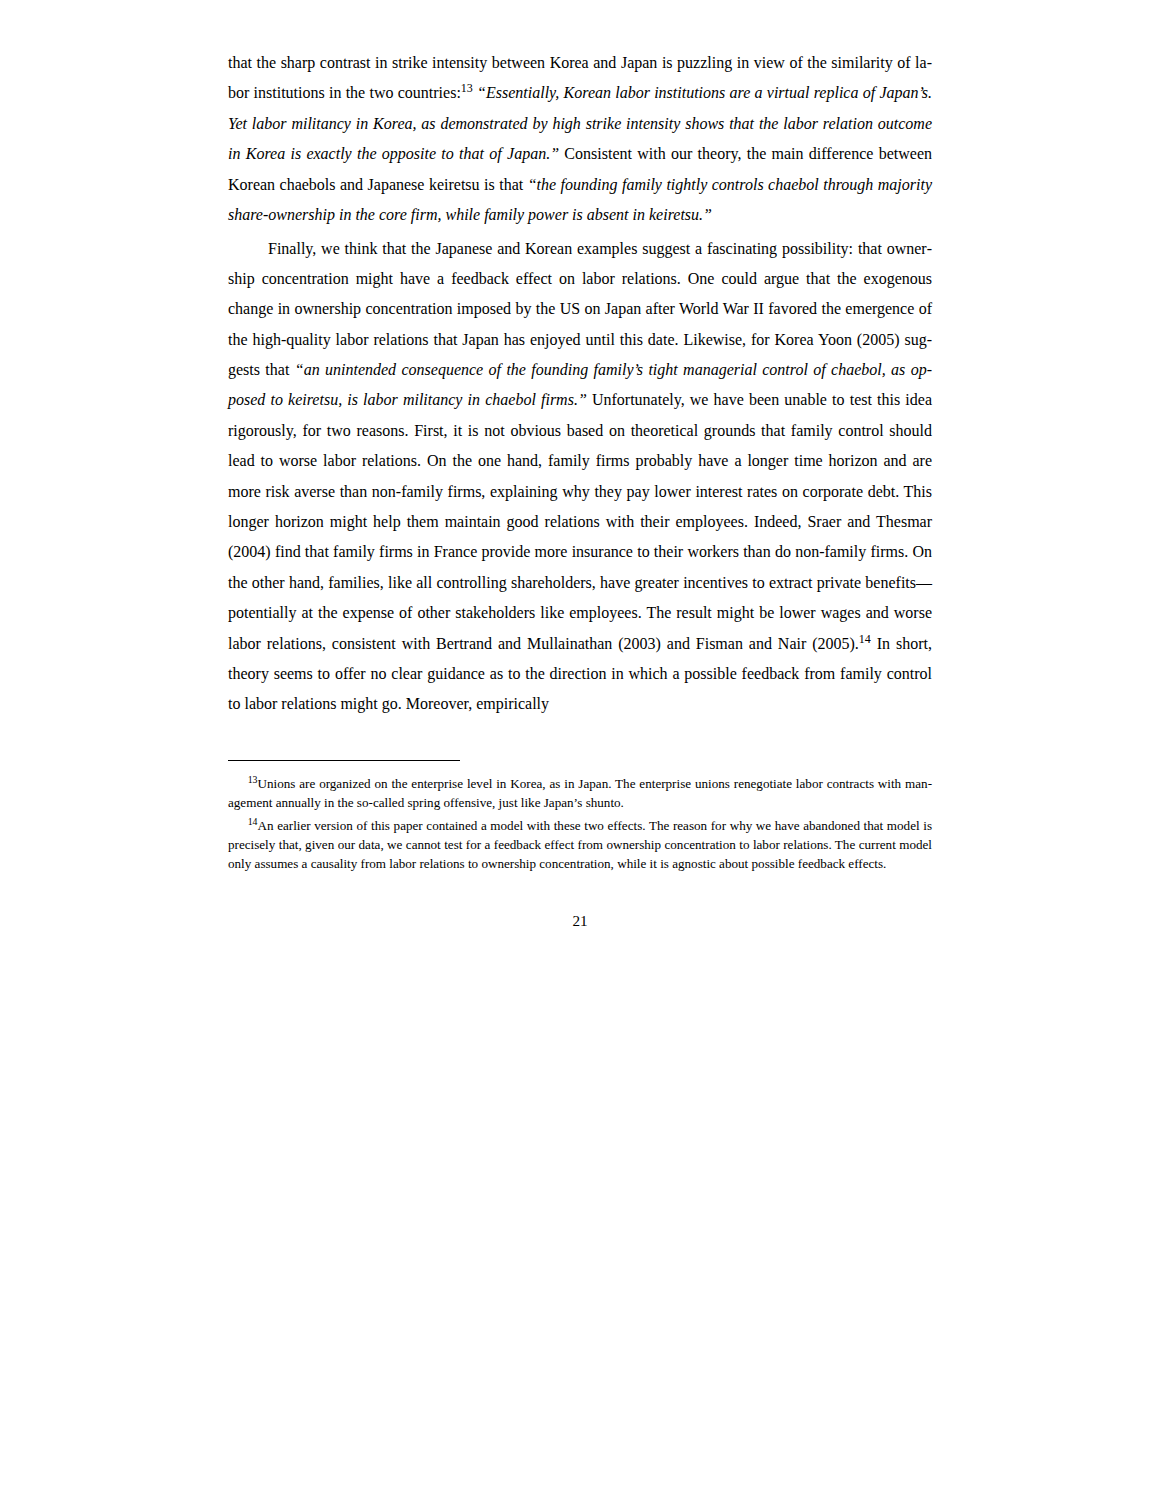that the sharp contrast in strike intensity between Korea and Japan is puzzling in view of the similarity of labor institutions in the two countries:13 “Essentially, Korean labor institutions are a virtual replica of Japan’s. Yet labor militancy in Korea, as demonstrated by high strike intensity shows that the labor relation outcome in Korea is exactly the opposite to that of Japan.” Consistent with our theory, the main difference between Korean chaebols and Japanese keiretsu is that “the founding family tightly controls chaebol through majority share-ownership in the core firm, while family power is absent in keiretsu.”
Finally, we think that the Japanese and Korean examples suggest a fascinating possibility: that ownership concentration might have a feedback effect on labor relations. One could argue that the exogenous change in ownership concentration imposed by the US on Japan after World War II favored the emergence of the high-quality labor relations that Japan has enjoyed until this date. Likewise, for Korea Yoon (2005) suggests that “an unintended consequence of the founding family’s tight managerial control of chaebol, as opposed to keiretsu, is labor militancy in chaebol firms.” Unfortunately, we have been unable to test this idea rigorously, for two reasons. First, it is not obvious based on theoretical grounds that family control should lead to worse labor relations. On the one hand, family firms probably have a longer time horizon and are more risk averse than non-family firms, explaining why they pay lower interest rates on corporate debt. This longer horizon might help them maintain good relations with their employees. Indeed, Sraer and Thesmar (2004) find that family firms in France provide more insurance to their workers than do non-family firms. On the other hand, families, like all controlling shareholders, have greater incentives to extract private benefits—potentially at the expense of other stakeholders like employees. The result might be lower wages and worse labor relations, consistent with Bertrand and Mullainathan (2003) and Fisman and Nair (2005).14 In short, theory seems to offer no clear guidance as to the direction in which a possible feedback from family control to labor relations might go. Moreover, empirically
13Unions are organized on the enterprise level in Korea, as in Japan. The enterprise unions renegotiate labor contracts with management annually in the so-called spring offensive, just like Japan’s shunto.
14An earlier version of this paper contained a model with these two effects. The reason for why we have abandoned that model is precisely that, given our data, we cannot test for a feedback effect from ownership concentration to labor relations. The current model only assumes a causality from labor relations to ownership concentration, while it is agnostic about possible feedback effects.
21